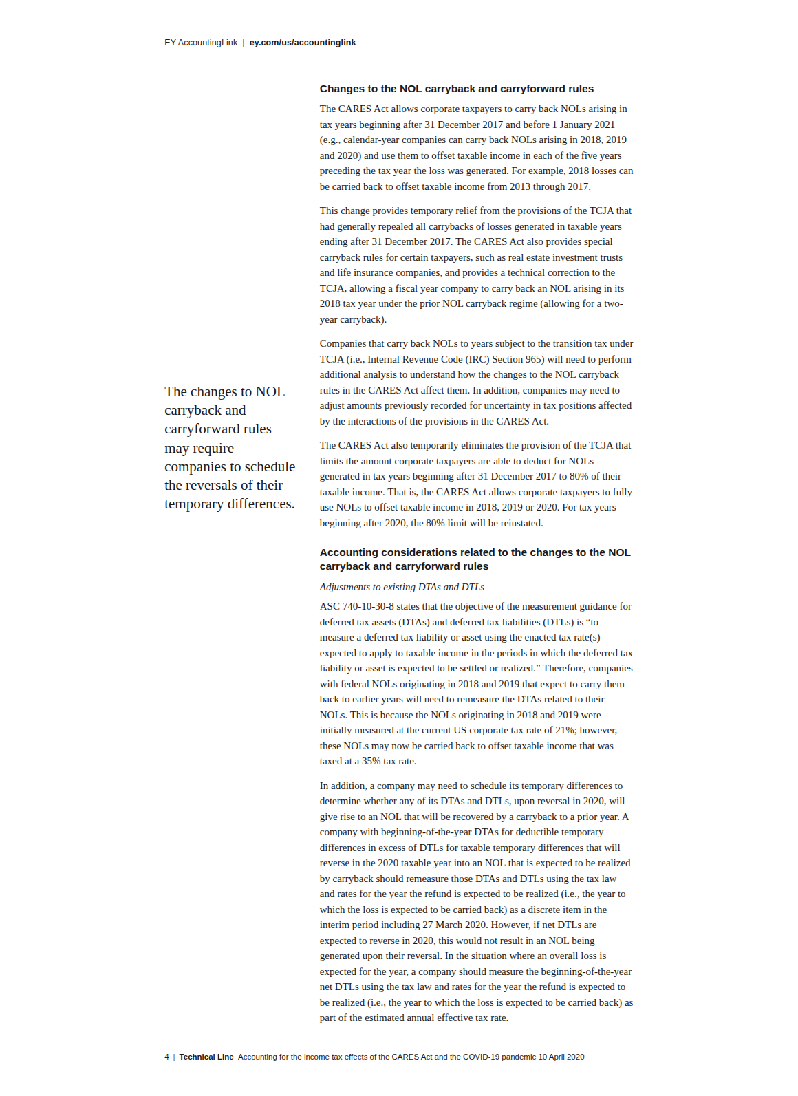EY AccountingLink|ey.com/us/accountinglink
The changes to NOL carryback and carryforward rules may require companies to schedule the reversals of their temporary differences.
Changes to the NOL carryback and carryforward rules
The CARES Act allows corporate taxpayers to carry back NOLs arising in tax years beginning after 31 December 2017 and before 1 January 2021 (e.g., calendar-year companies can carry back NOLs arising in 2018, 2019 and 2020) and use them to offset taxable income in each of the five years preceding the tax year the loss was generated. For example, 2018 losses can be carried back to offset taxable income from 2013 through 2017.
This change provides temporary relief from the provisions of the TCJA that had generally repealed all carrybacks of losses generated in taxable years ending after 31 December 2017. The CARES Act also provides special carryback rules for certain taxpayers, such as real estate investment trusts and life insurance companies, and provides a technical correction to the TCJA, allowing a fiscal year company to carry back an NOL arising in its 2018 tax year under the prior NOL carryback regime (allowing for a two-year carryback).
Companies that carry back NOLs to years subject to the transition tax under TCJA (i.e., Internal Revenue Code (IRC) Section 965) will need to perform additional analysis to understand how the changes to the NOL carryback rules in the CARES Act affect them. In addition, companies may need to adjust amounts previously recorded for uncertainty in tax positions affected by the interactions of the provisions in the CARES Act.
The CARES Act also temporarily eliminates the provision of the TCJA that limits the amount corporate taxpayers are able to deduct for NOLs generated in tax years beginning after 31 December 2017 to 80% of their taxable income. That is, the CARES Act allows corporate taxpayers to fully use NOLs to offset taxable income in 2018, 2019 or 2020. For tax years beginning after 2020, the 80% limit will be reinstated.
Accounting considerations related to the changes to the NOL carryback and carryforward rules
Adjustments to existing DTAs and DTLs
ASC 740-10-30-8 states that the objective of the measurement guidance for deferred tax assets (DTAs) and deferred tax liabilities (DTLs) is “to measure a deferred tax liability or asset using the enacted tax rate(s) expected to apply to taxable income in the periods in which the deferred tax liability or asset is expected to be settled or realized.” Therefore, companies with federal NOLs originating in 2018 and 2019 that expect to carry them back to earlier years will need to remeasure the DTAs related to their NOLs. This is because the NOLs originating in 2018 and 2019 were initially measured at the current US corporate tax rate of 21%; however, these NOLs may now be carried back to offset taxable income that was taxed at a 35% tax rate.
In addition, a company may need to schedule its temporary differences to determine whether any of its DTAs and DTLs, upon reversal in 2020, will give rise to an NOL that will be recovered by a carryback to a prior year. A company with beginning-of-the-year DTAs for deductible temporary differences in excess of DTLs for taxable temporary differences that will reverse in the 2020 taxable year into an NOL that is expected to be realized by carryback should remeasure those DTAs and DTLs using the tax law and rates for the year the refund is expected to be realized (i.e., the year to which the loss is expected to be carried back) as a discrete item in the interim period including 27 March 2020. However, if net DTLs are expected to reverse in 2020, this would not result in an NOL being generated upon their reversal. In the situation where an overall loss is expected for the year, a company should measure the beginning-of-the-year net DTLs using the tax law and rates for the year the refund is expected to be realized (i.e., the year to which the loss is expected to be carried back) as part of the estimated annual effective tax rate.
4|Technical Line Accounting for the income tax effects of the CARES Act and the COVID-19 pandemic 10 April 2020